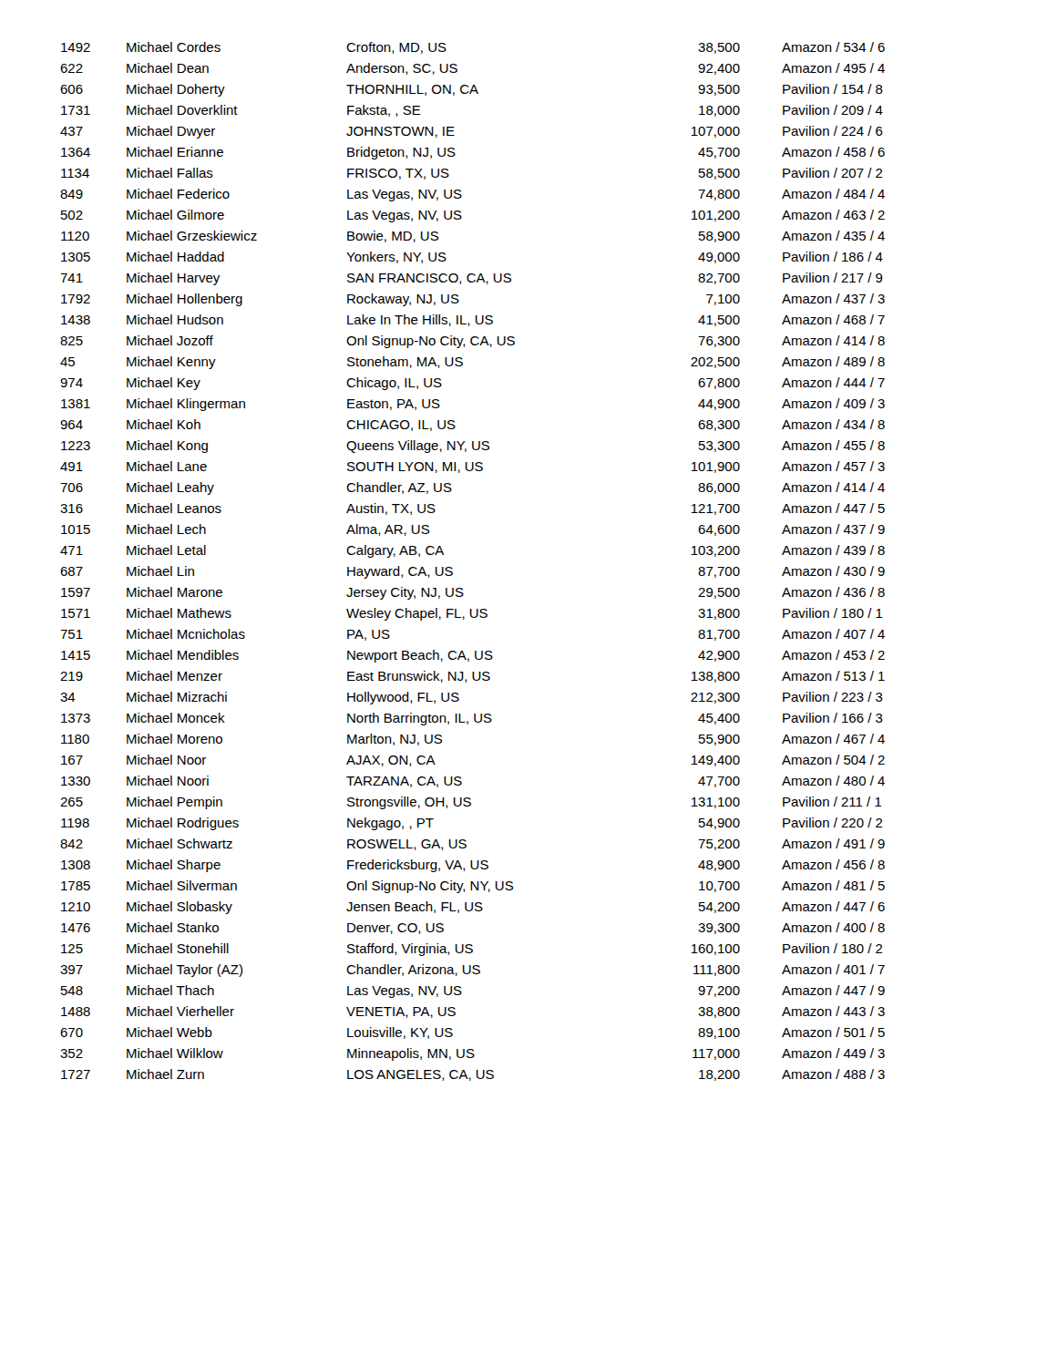| 1492 | Michael Cordes | Crofton, MD, US | 38,500 | Amazon / 534 / 6 |
| 622 | Michael Dean | Anderson, SC, US | 92,400 | Amazon / 495 / 4 |
| 606 | Michael Doherty | THORNHILL, ON, CA | 93,500 | Pavilion / 154 / 8 |
| 1731 | Michael Doverklint | Faksta, , SE | 18,000 | Pavilion / 209 / 4 |
| 437 | Michael Dwyer | JOHNSTOWN, IE | 107,000 | Pavilion / 224 / 6 |
| 1364 | Michael Erianne | Bridgeton, NJ, US | 45,700 | Amazon / 458 / 6 |
| 1134 | Michael Fallas | FRISCO, TX, US | 58,500 | Pavilion / 207 / 2 |
| 849 | Michael Federico | Las Vegas, NV, US | 74,800 | Amazon / 484 / 4 |
| 502 | Michael Gilmore | Las Vegas, NV, US | 101,200 | Amazon / 463 / 2 |
| 1120 | Michael Grzeskiewicz | Bowie, MD, US | 58,900 | Amazon / 435 / 4 |
| 1305 | Michael Haddad | Yonkers, NY, US | 49,000 | Pavilion / 186 / 4 |
| 741 | Michael Harvey | SAN FRANCISCO, CA, US | 82,700 | Pavilion / 217 / 9 |
| 1792 | Michael Hollenberg | Rockaway, NJ, US | 7,100 | Amazon / 437 / 3 |
| 1438 | Michael Hudson | Lake In The Hills, IL, US | 41,500 | Amazon / 468 / 7 |
| 825 | Michael Jozoff | Onl Signup-No City, CA, US | 76,300 | Amazon / 414 / 8 |
| 45 | Michael Kenny | Stoneham, MA, US | 202,500 | Amazon / 489 / 8 |
| 974 | Michael Key | Chicago, IL, US | 67,800 | Amazon / 444 / 7 |
| 1381 | Michael Klingerman | Easton, PA, US | 44,900 | Amazon / 409 / 3 |
| 964 | Michael Koh | CHICAGO, IL, US | 68,300 | Amazon / 434 / 8 |
| 1223 | Michael Kong | Queens Village, NY, US | 53,300 | Amazon / 455 / 8 |
| 491 | Michael Lane | SOUTH LYON, MI, US | 101,900 | Amazon / 457 / 3 |
| 706 | Michael Leahy | Chandler, AZ, US | 86,000 | Amazon / 414 / 4 |
| 316 | Michael Leanos | Austin, TX, US | 121,700 | Amazon / 447 / 5 |
| 1015 | Michael Lech | Alma, AR, US | 64,600 | Amazon / 437 / 9 |
| 471 | Michael Letal | Calgary, AB, CA | 103,200 | Amazon / 439 / 8 |
| 687 | Michael Lin | Hayward, CA, US | 87,700 | Amazon / 430 / 9 |
| 1597 | Michael Marone | Jersey City, NJ, US | 29,500 | Amazon / 436 / 8 |
| 1571 | Michael Mathews | Wesley Chapel, FL, US | 31,800 | Pavilion / 180 / 1 |
| 751 | Michael Mcnicholas | PA, US | 81,700 | Amazon / 407 / 4 |
| 1415 | Michael Mendibles | Newport Beach, CA, US | 42,900 | Amazon / 453 / 2 |
| 219 | Michael Menzer | East Brunswick, NJ, US | 138,800 | Amazon / 513 / 1 |
| 34 | Michael Mizrachi | Hollywood, FL, US | 212,300 | Pavilion / 223 / 3 |
| 1373 | Michael Moncek | North Barrington, IL, US | 45,400 | Pavilion / 166 / 3 |
| 1180 | Michael Moreno | Marlton, NJ, US | 55,900 | Amazon / 467 / 4 |
| 167 | Michael Noor | AJAX, ON, CA | 149,400 | Amazon / 504 / 2 |
| 1330 | Michael Noori | TARZANA, CA, US | 47,700 | Amazon / 480 / 4 |
| 265 | Michael Pempin | Strongsville, OH, US | 131,100 | Pavilion / 211 / 1 |
| 1198 | Michael Rodrigues | Nekgago, , PT | 54,900 | Pavilion / 220 / 2 |
| 842 | Michael Schwartz | ROSWELL, GA, US | 75,200 | Amazon / 491 / 9 |
| 1308 | Michael Sharpe | Fredericksburg, VA, US | 48,900 | Amazon / 456 / 8 |
| 1785 | Michael Silverman | Onl Signup-No City, NY, US | 10,700 | Amazon / 481 / 5 |
| 1210 | Michael Slobasky | Jensen Beach, FL, US | 54,200 | Amazon / 447 / 6 |
| 1476 | Michael Stanko | Denver, CO, US | 39,300 | Amazon / 400 / 8 |
| 125 | Michael Stonehill | Stafford, Virginia, US | 160,100 | Pavilion / 180 / 2 |
| 397 | Michael Taylor (AZ) | Chandler, Arizona, US | 111,800 | Amazon / 401 / 7 |
| 548 | Michael Thach | Las Vegas, NV, US | 97,200 | Amazon / 447 / 9 |
| 1488 | Michael Vierheller | VENETIA, PA, US | 38,800 | Amazon / 443 / 3 |
| 670 | Michael Webb | Louisville, KY, US | 89,100 | Amazon / 501 / 5 |
| 352 | Michael Wilklow | Minneapolis, MN, US | 117,000 | Amazon / 449 / 3 |
| 1727 | Michael Zurn | LOS ANGELES, CA, US | 18,200 | Amazon / 488 / 3 |